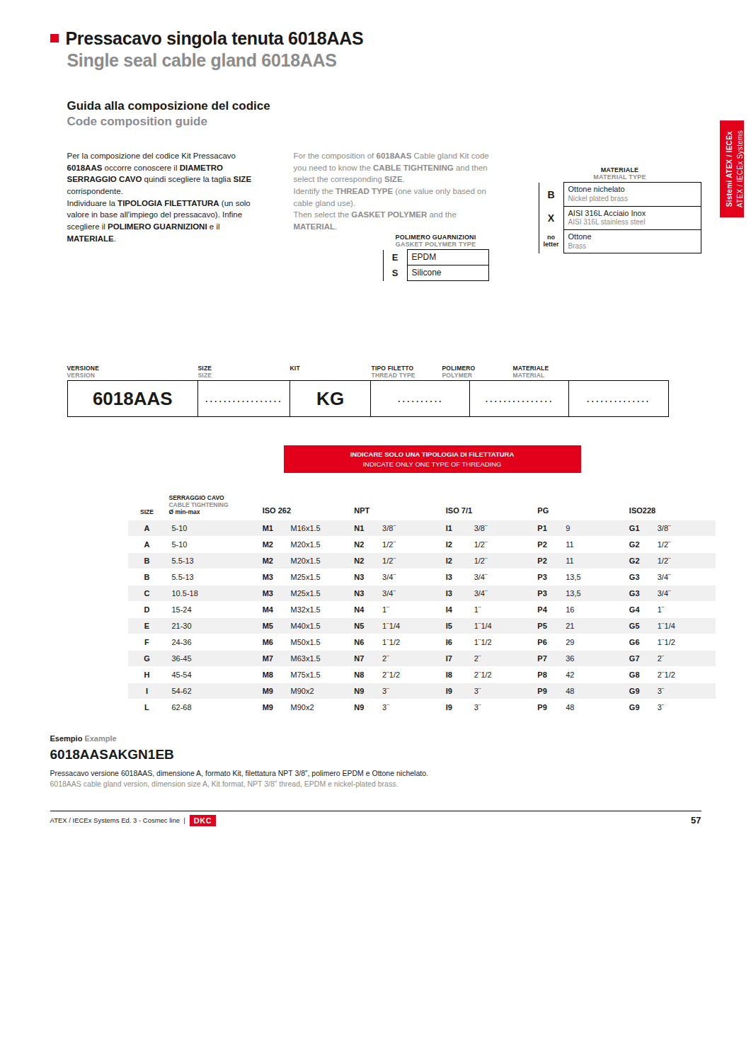Sistemi ATEX / IECEx ATEX / IECEx Systems
Pressacavo singola tenuta 6018AAS
Single seal cable gland 6018AAS
Guida alla composizione del codice
Code composition guide
Per la composizione del codice Kit Pressacavo 6018AAS occorre conoscere il DIAMETRO SERRAGGIO CAVO quindi scegliere la taglia SIZE corrispondente.
Individuare la TIPOLOGIA FILETTATURA (un solo valore in base all'impiego del pressacavo). Infine scegliere il POLIMERO GUARNIZIONI e il MATERIALE.
For the composition of 6018AAS Cable gland Kit code you need to know the CABLE TIGHTENING and then select the corresponding SIZE.
Identify the THREAD TYPE (one value only based on cable gland use).
Then select the GASKET POLYMER and the MATERIAL.
MATERIALEMATERIAL TYPE
| B | Ottone nichelato Nickel plated brass |
| X | AISI 316L Acciaio Inox AISI 316L stainless steel |
| no letter | Ottone Brass |
POLIMERO GUARNIZIONIGASKET POLYMER TYPE
| E | EPDM |
| S | Silicone |
VERSIONEVERSION
SIZESIZE
KIT
TIPO FILETTOTHREAD TYPE
POLIMEROPOLYMER
MATERIALEMATERIAL
6018AAS
.................
KG
..........
...............
..............
INDICARE SOLO UNA TIPOLOGIA DI FILETTATURA
INDICATE ONLY ONE TYPE OF THREADING
| SIZE | SERRAGGIO CAVO CABLE TIGHTENING Ø min-max | ISO 262 | NPT | ISO 7/1 | PG | ISO228 |
| --- | --- | --- | --- | --- | --- | --- |
| A | 5-10 | M1 | M16x1.5 | N1 | 3/8¨ | I1 | 3/8¨ | P1 | 9 | G1 | 3/8¨ |
| A | 5-10 | M2 | M20x1.5 | N2 | 1/2¨ | I2 | 1/2¨ | P2 | 11 | G2 | 1/2¨ |
| B | 5.5-13 | M2 | M20x1.5 | N2 | 1/2¨ | I2 | 1/2¨ | P2 | 11 | G2 | 1/2¨ |
| B | 5.5-13 | M3 | M25x1.5 | N3 | 3/4¨ | I3 | 3/4¨ | P3 | 13,5 | G3 | 3/4¨ |
| C | 10.5-18 | M3 | M25x1.5 | N3 | 3/4¨ | I3 | 3/4¨ | P3 | 13,5 | G3 | 3/4¨ |
| D | 15-24 | M4 | M32x1.5 | N4 | 1¨ | I4 | 1¨ | P4 | 16 | G4 | 1¨ |
| E | 21-30 | M5 | M40x1.5 | N5 | 1¨1/4 | I5 | 1¨1/4 | P5 | 21 | G5 | 1¨1/4 |
| F | 24-36 | M6 | M50x1.5 | N6 | 1¨1/2 | I6 | 1¨1/2 | P6 | 29 | G6 | 1¨1/2 |
| G | 36-45 | M7 | M63x1.5 | N7 | 2¨ | I7 | 2¨ | P7 | 36 | G7 | 2¨ |
| H | 45-54 | M8 | M75x1.5 | N8 | 2¨1/2 | I8 | 2¨1/2 | P8 | 42 | G8 | 2¨1/2 |
| I | 54-62 | M9 | M90x2 | N9 | 3¨ | I9 | 3¨ | P9 | 48 | G9 | 3¨ |
| L | 62-68 | M9 | M90x2 | N9 | 3¨ | I9 | 3¨ | P9 | 48 | G9 | 3¨ |
Esempio Example
6018AASAKGN1EB
Pressacavo versione 6018AAS, dimensione A, formato Kit, filettatura NPT 3/8”, polimero EPDM e Ottone nichelato.
6018AAS cable gland version, dimension size A, Kit format, NPT 3/8” thread, EPDM e nickel-plated brass.
ATEX / IECEx Systems Ed. 3 - Cosmec line | DKC
57